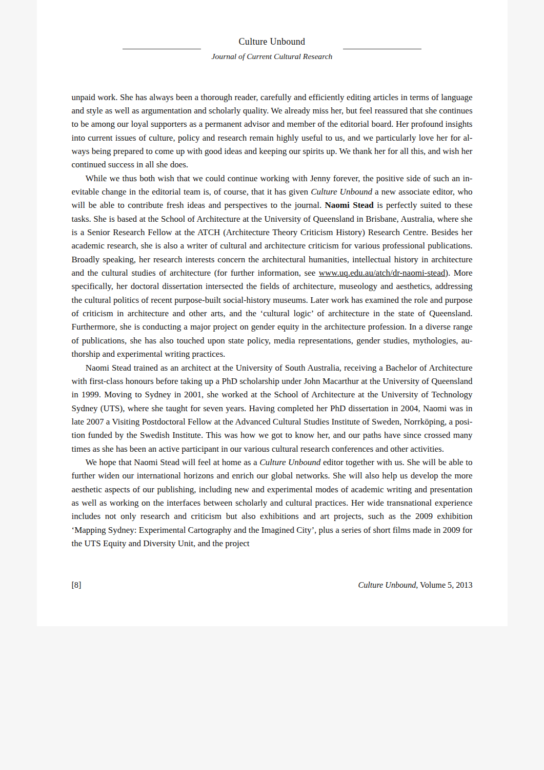Culture Unbound
Journal of Current Cultural Research
unpaid work. She has always been a thorough reader, carefully and efficiently editing articles in terms of language and style as well as argumentation and scholarly quality. We already miss her, but feel reassured that she continues to be among our loyal supporters as a permanent advisor and member of the editorial board. Her profound insights into current issues of culture, policy and research remain highly useful to us, and we particularly love her for always being prepared to come up with good ideas and keeping our spirits up. We thank her for all this, and wish her continued success in all she does.
While we thus both wish that we could continue working with Jenny forever, the positive side of such an inevitable change in the editorial team is, of course, that it has given Culture Unbound a new associate editor, who will be able to contribute fresh ideas and perspectives to the journal. Naomi Stead is perfectly suited to these tasks. She is based at the School of Architecture at the University of Queensland in Brisbane, Australia, where she is a Senior Research Fellow at the ATCH (Architecture Theory Criticism History) Research Centre. Besides her academic research, she is also a writer of cultural and architecture criticism for various professional publications. Broadly speaking, her research interests concern the architectural humanities, intellectual history in architecture and the cultural studies of architecture (for further information, see www.uq.edu.au/atch/dr-naomi-stead). More specifically, her doctoral dissertation intersected the fields of architecture, museology and aesthetics, addressing the cultural politics of recent purpose-built social-history museums. Later work has examined the role and purpose of criticism in architecture and other arts, and the ‘cultural logic’ of architecture in the state of Queensland. Furthermore, she is conducting a major project on gender equity in the architecture profession. In a diverse range of publications, she has also touched upon state policy, media representations, gender studies, mythologies, authorship and experimental writing practices.
Naomi Stead trained as an architect at the University of South Australia, receiving a Bachelor of Architecture with first-class honours before taking up a PhD scholarship under John Macarthur at the University of Queensland in 1999. Moving to Sydney in 2001, she worked at the School of Architecture at the University of Technology Sydney (UTS), where she taught for seven years. Having completed her PhD dissertation in 2004, Naomi was in late 2007 a Visiting Postdoctoral Fellow at the Advanced Cultural Studies Institute of Sweden, Norrköping, a position funded by the Swedish Institute. This was how we got to know her, and our paths have since crossed many times as she has been an active participant in our various cultural research conferences and other activities.
We hope that Naomi Stead will feel at home as a Culture Unbound editor together with us. She will be able to further widen our international horizons and enrich our global networks. She will also help us develop the more aesthetic aspects of our publishing, including new and experimental modes of academic writing and presentation as well as working on the interfaces between scholarly and cultural practices. Her wide transnational experience includes not only research and criticism but also exhibitions and art projects, such as the 2009 exhibition ‘Mapping Sydney: Experimental Cartography and the Imagined City’, plus a series of short films made in 2009 for the UTS Equity and Diversity Unit, and the project
[8]
Culture Unbound, Volume 5, 2013